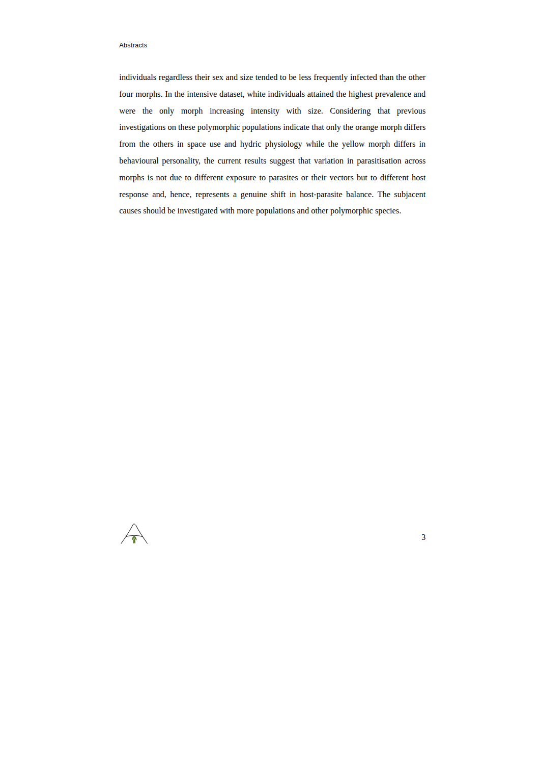Abstracts
individuals regardless their sex and size tended to be less frequently infected than the other four morphs. In the intensive dataset, white individuals attained the highest prevalence and were the only morph increasing intensity with size. Considering that previous investigations on these polymorphic populations indicate that only the orange morph differs from the others in space use and hydric physiology while the yellow morph differs in behavioural personality, the current results suggest that variation in parasitisation across morphs is not due to different exposure to parasites or their vectors but to different host response and, hence, represents a genuine shift in host-parasite balance. The subjacent causes should be investigated with more populations and other polymorphic species.
3